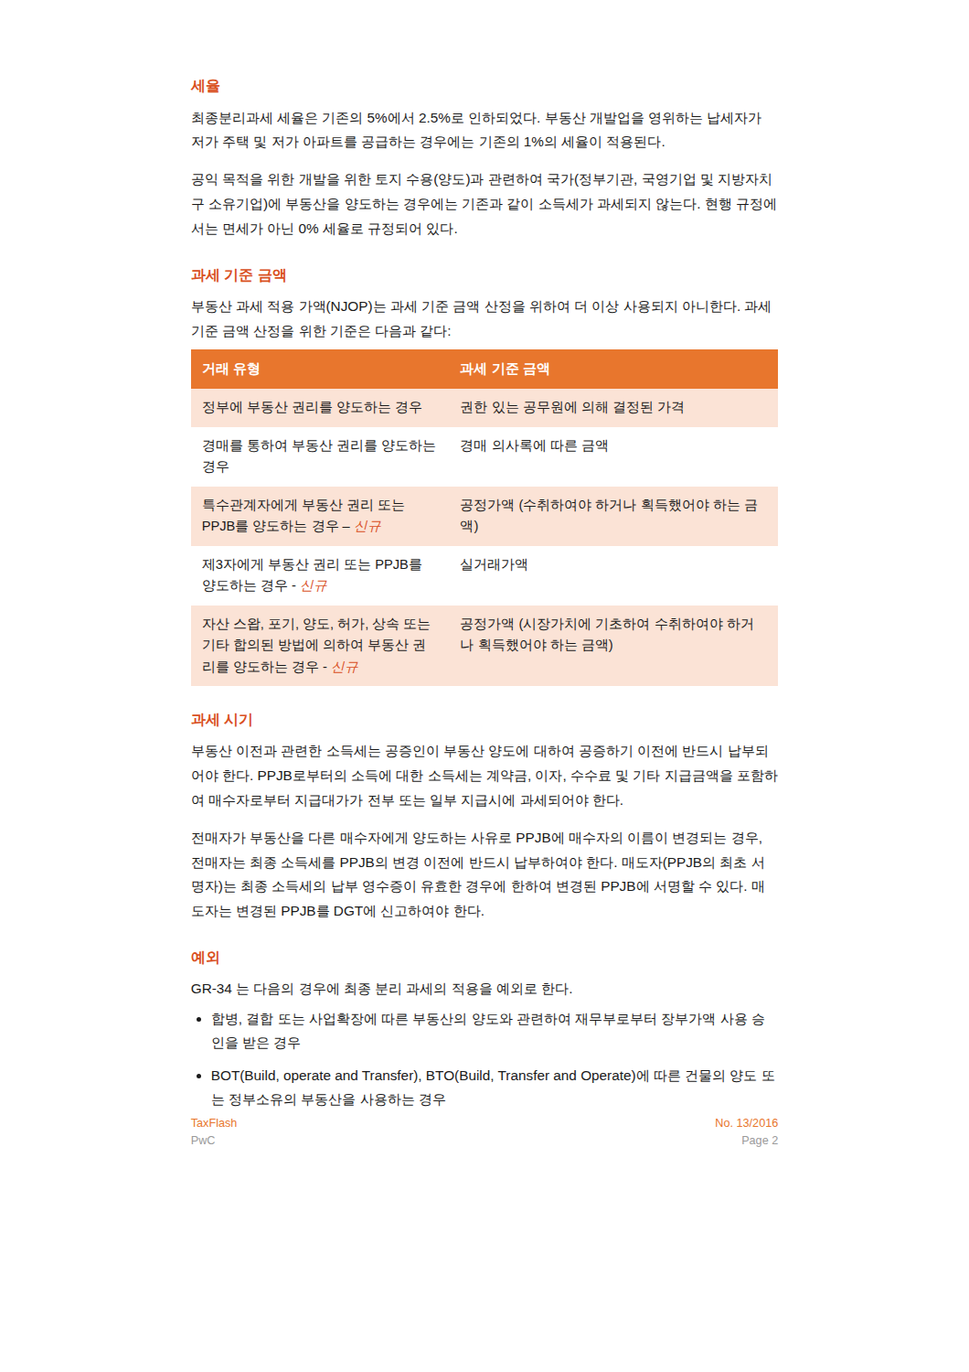세율
최종분리과세 세율은 기존의 5%에서 2.5%로 인하되었다. 부동산 개발업을 영위하는 납세자가 저가 주택 및 저가 아파트를 공급하는 경우에는 기존의 1%의 세율이 적용된다.
공익 목적을 위한 개발을 위한 토지 수용(양도)과 관련하여 국가(정부기관, 국영기업 및 지방자치구 소유기업)에 부동산을 양도하는 경우에는 기존과 같이 소득세가 과세되지 않는다. 현행 규정에서는 면세가 아닌 0% 세율로 규정되어 있다.
과세 기준 금액
부동산 과세 적용 가액(NJOP)는 과세 기준 금액 산정을 위하여 더 이상 사용되지 아니한다. 과세 기준 금액 산정을 위한 기준은 다음과 같다:
| 거래 유형 | 과세 기준 금액 |
| --- | --- |
| 정부에 부동산 권리를 양도하는 경우 | 권한 있는 공무원에 의해 결정된 가격 |
| 경매를 통하여 부동산 권리를 양도하는 경우 | 경매 의사록에 따른 금액 |
| 특수관계자에게 부동산 권리 또는 PPJB를 양도하는 경우 – 신규 | 공정가액 (수취하여야 하거나 획득했어야 하는 금액) |
| 제3자에게 부동산 권리 또는 PPJB를 양도하는 경우 - 신규 | 실거래가액 |
| 자산 스왑, 포기, 양도, 허가, 상속 또는 기타 합의된 방법에 의하여 부동산 권리를 양도하는 경우 - 신규 | 공정가액 (시장가치에 기초하여 수취하여야 하거나 획득했어야 하는 금액) |
과세 시기
부동산 이전과 관련한 소득세는 공증인이 부동산 양도에 대하여 공증하기 이전에 반드시 납부되어야 한다. PPJB로부터의 소득에 대한 소득세는 계약금, 이자, 수수료 및 기타 지급금액을 포함하여 매수자로부터 지급대가가 전부 또는 일부 지급시에 과세되어야 한다.
전매자가 부동산을 다른 매수자에게 양도하는 사유로 PPJB에 매수자의 이름이 변경되는 경우, 전매자는 최종 소득세를 PPJB의 변경 이전에 반드시 납부하여야 한다. 매도자(PPJB의 최초 서명자)는 최종 소득세의 납부 영수증이 유효한 경우에 한하여 변경된 PPJB에 서명할 수 있다. 매도자는 변경된 PPJB를 DGT에 신고하여야 한다.
예외
GR-34 는 다음의 경우에 최종 분리 과세의 적용을 예외로 한다.
합병, 결합 또는 사업확장에 따른 부동산의 양도와 관련하여 재무부로부터 장부가액 사용 승인을 받은 경우
BOT(Build, operate and Transfer), BTO(Build, Transfer and Operate)에 따른 건물의 양도 또는 정부소유의 부동산을 사용하는 경우
TaxFlash
PwC
No. 13/2016
Page 2